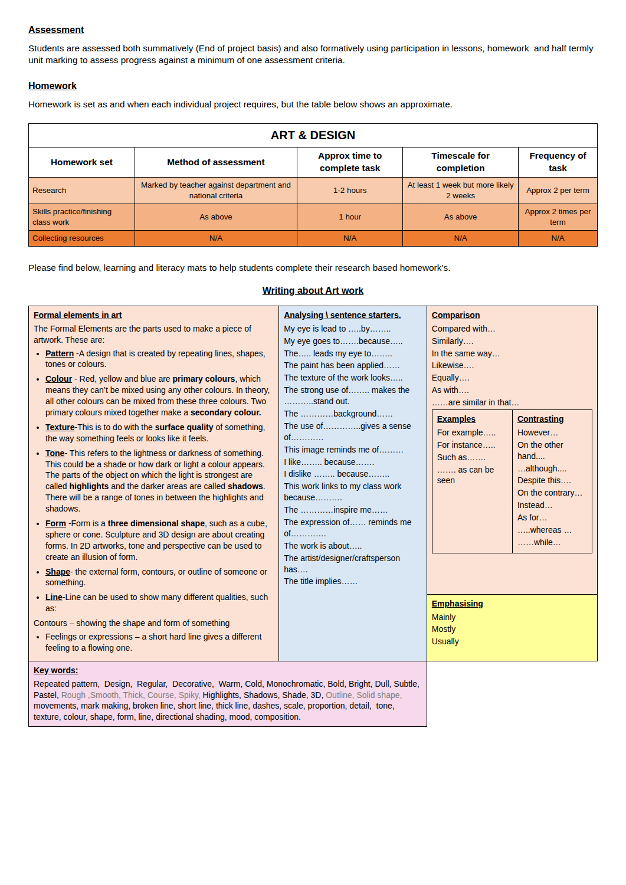Assessment
Students are assessed both summatively (End of project basis) and also formatively using participation in lessons, homework and half termly unit marking to assess progress against a minimum of one assessment criteria.
Homework
Homework is set as and when each individual project requires, but the table below shows an approximate.
ART & DESIGN
| Homework set | Method of assessment | Approx time to complete task | Timescale for completion | Frequency of task |
| --- | --- | --- | --- | --- |
| Research | Marked by teacher against department and national criteria | 1-2 hours | At least 1 week but more likely 2 weeks | Approx 2 per term |
| Skills practice/finishing class work | As above | 1 hour | As above | Approx 2 times per term |
| Collecting resources | N/A | N/A | N/A | N/A |
Please find below, learning and literacy mats to help students complete their research based homework’s.
Writing about Art work
| Formal elements in art The Formal Elements are the parts used to make a piece of artwork. These are: Pattern -A design that is created by repeating lines, shapes, tones or colours. Colour - Red, yellow and blue are primary colours , which means they can’t be mixed using any other colours. In theory, all other colours can be mixed from these three colours. Two primary colours mixed together make a secondary colour. Texture -This is to do with the surface quality of something, the way something feels or looks like it feels. Tone - This refers to the lightness or darkness of something. This could be a shade or how dark or light a colour appears. The parts of the object on which the light is strongest are called highlights and the darker areas are called shadows . There will be a range of tones in between the highlights and shadows. Form -Form is a three dimensional shape , such as a cube, sphere or cone. Sculpture and 3D design are about creating forms. In 2D artworks, tone and perspective can be used to create an illusion of form. Shape - the external form, contours, or outline of someone or something. Line -Line can be used to show many different qualities, such as: Contours – showing the shape and form of something Feelings or expressions – a short hard line gives a different feeling to a flowing one. | Analysing \ sentence starters. My eye is lead to …..by…….. My eye goes to…….because….. The….. leads my eye to…….. The paint has been applied…… The texture of the work looks….. The strong use of…….. makes the ………..stand out. The …………background…… The use of…………..gives a sense of………… This image reminds me of……… I like…….. because……. I dislike …….. because…….. This work links to my class work because………. The …………inspire me…… The expression of…… reminds me of…………. The work is about….. The artist/designer/craftsperson has…. The title implies…… | Comparison Compared with… Similarly…. In the same way… Likewise…. Equally…. As with…. ……are similar in that… / Examples For example….. For instance….. Such as……. ……. as can be seen / Contrasting However… On the other hand.... …although.... Despite this…. On the contrary… Instead… As for… …..whereas … ……while… / |
| Emphasising Mainly Mostly Usually |
| Key words: Repeated pattern, Design, Regular, Decorative, Warm, Cold, Monochromatic, Bold, Bright, Dull, Subtle, Pastel, Rough ,Smooth, Thick, Course, Spiky, Highlights, Shadows, Shade, 3D, Outline, Solid shape, movements, mark making, broken line, short line, thick line, dashes, scale, proportion, detail, tone, texture, colour, shape, form, line, directional shading, mood, composition. | |